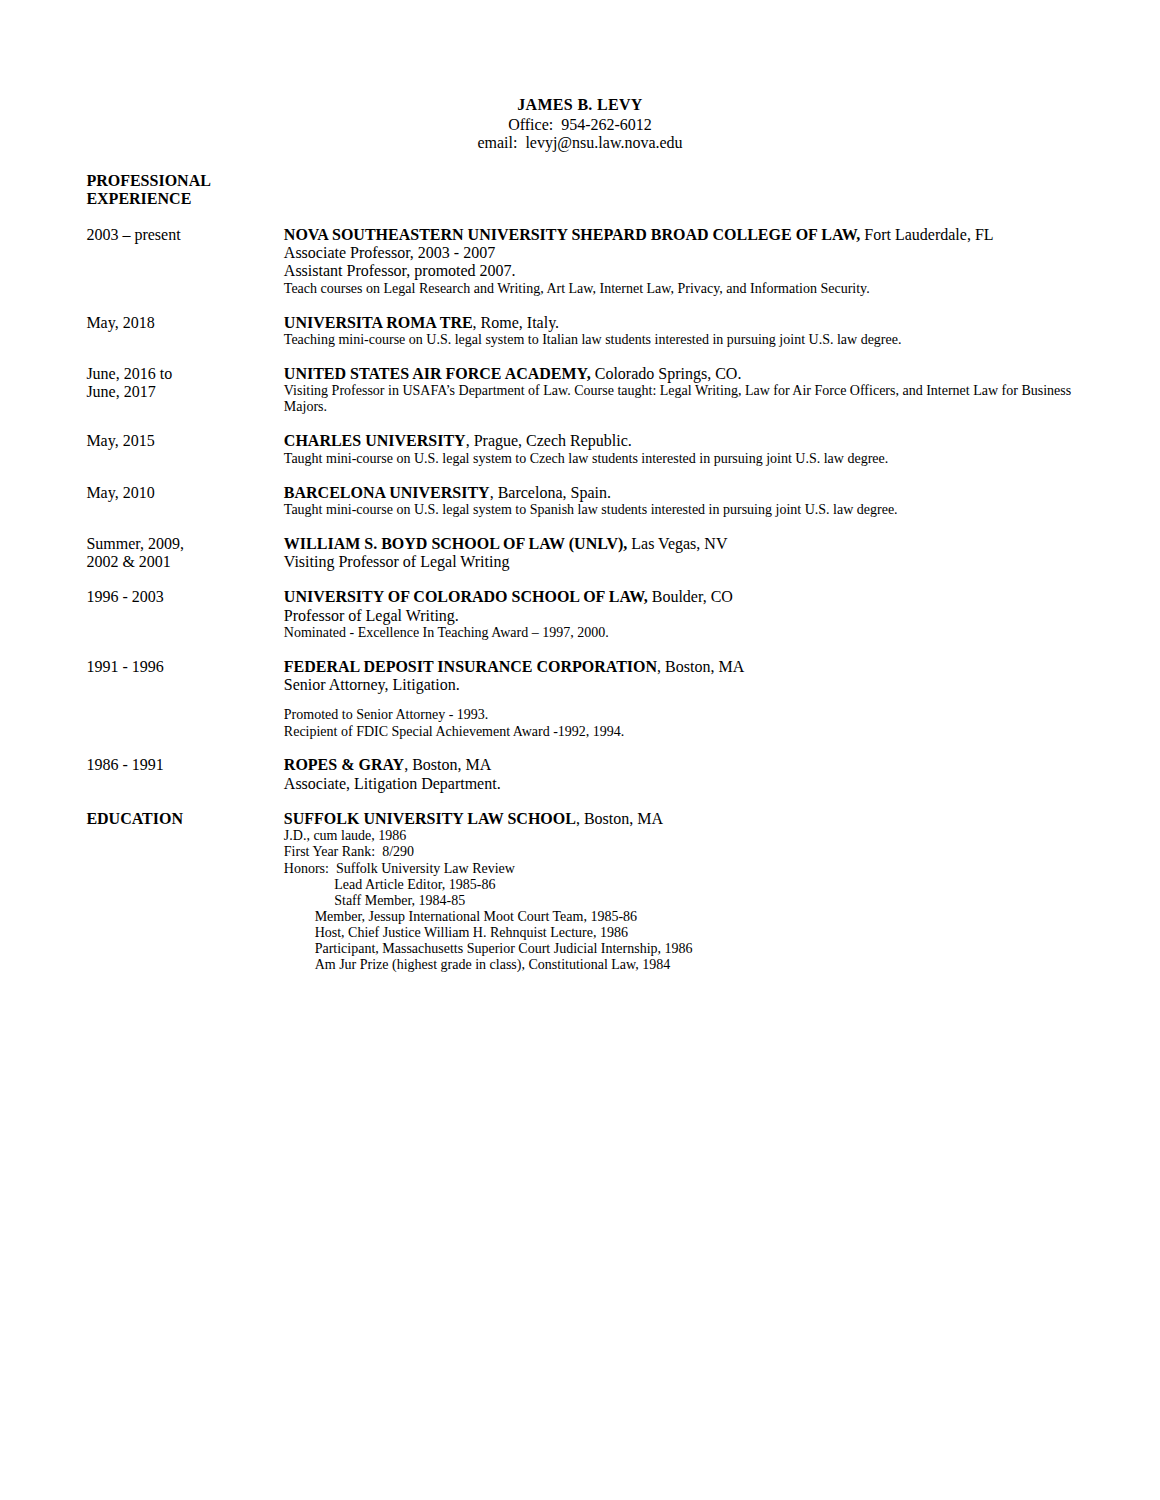JAMES B. LEVY
Office: 954-262-6012
email: levyj@nsu.law.nova.edu
| Professional Experience | |
| 2003 – present | NOVA SOUTHEASTERN UNIVERSITY SHEPARD BROAD COLLEGE OF LAW, Fort Lauderdale, FL Associate Professor, 2003 - 2007 Assistant Professor, promoted 2007. Teach courses on Legal Research and Writing, Art Law, Internet Law, Privacy, and Information Security. |
| May, 2018 | UNIVERSITA ROMA TRE , Rome, Italy. Teaching mini-course on U.S. legal system to Italian law students interested in pursuing joint U.S. law degree. |
| June, 2016 to June, 2017 | UNITED STATES AIR FORCE ACADEMY, Colorado Springs, CO. Visiting Professor in USAFA’s Department of Law. Course taught: Legal Writing, Law for Air Force Officers, and Internet Law for Business Majors. |
| May, 2015 | CHARLES UNIVERSITY , Prague, Czech Republic. Taught mini-course on U.S. legal system to Czech law students interested in pursuing joint U.S. law degree. |
| May, 2010 | BARCELONA UNIVERSITY , Barcelona, Spain. Taught mini-course on U.S. legal system to Spanish law students interested in pursuing joint U.S. law degree. |
| Summer, 2009, 2002 & 2001 | WILLIAM S. BOYD SCHOOL OF LAW (UNLV), Las Vegas, NV Visiting Professor of Legal Writing |
| 1996 - 2003 | UNIVERSITY OF COLORADO SCHOOL OF LAW, Boulder, CO Professor of Legal Writing. Nominated - Excellence In Teaching Award – 1997, 2000. |
| 1991 - 1996 | FEDERAL DEPOSIT INSURANCE CORPORATION , Boston, MA Senior Attorney, Litigation. Promoted to Senior Attorney - 1993. Recipient of FDIC Special Achievement Award -1992, 1994. |
| 1986 - 1991 | ROPES & GRAY , Boston, MA Associate, Litigation Department. |
| Education | SUFFOLK UNIVERSITY LAW SCHOOL , Boston, MA J.D., cum laude, 1986 First Year Rank: 8/290 Honors: Suffolk University Law Review Lead Article Editor, 1985-86 Staff Member, 1984-85 Member, Jessup International Moot Court Team, 1985-86 Host, Chief Justice William H. Rehnquist Lecture, 1986 Participant, Massachusetts Superior Court Judicial Internship, 1986 Am Jur Prize (highest grade in class), Constitutional Law, 1984 |